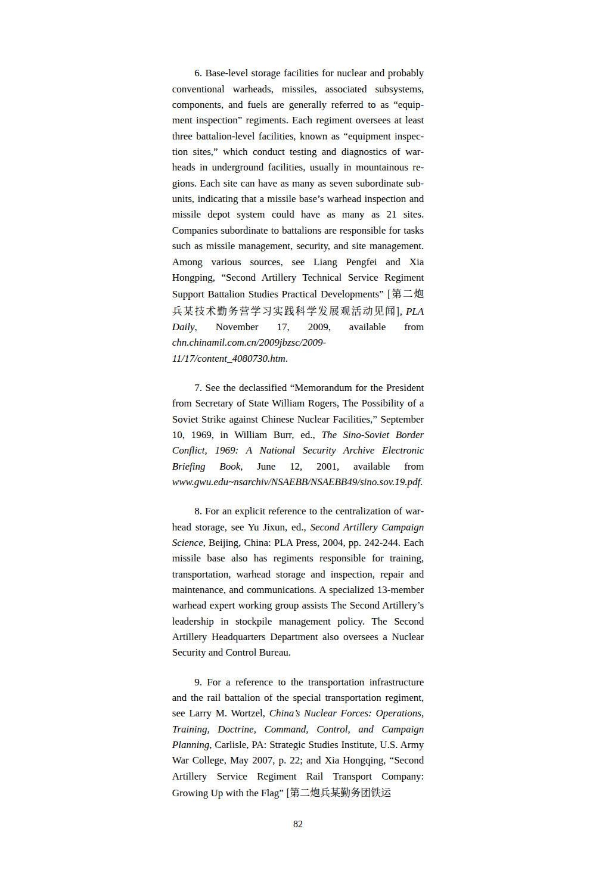6. Base-level storage facilities for nuclear and probably conventional warheads, missiles, associated subsystems, components, and fuels are generally referred to as “equipment inspection” regiments. Each regiment oversees at least three battalion-level facilities, known as “equipment inspection sites,” which conduct testing and diagnostics of warheads in underground facilities, usually in mountainous regions. Each site can have as many as seven subordinate subunits, indicating that a missile base’s warhead inspection and missile depot system could have as many as 21 sites. Companies subordinate to battalions are responsible for tasks such as missile management, security, and site management. Among various sources, see Liang Pengfei and Xia Hongping, “Second Artillery Technical Service Regiment Support Battalion Studies Practical Developments” [第二炮兵某技术勤务营学习实践科学发展观活动见闻], PLA Daily, November 17, 2009, available from chn.chinamil.com.cn/2009jbzsc/2009-11/17/content_4080730.htm.
7. See the declassified “Memorandum for the President from Secretary of State William Rogers, The Possibility of a Soviet Strike against Chinese Nuclear Facilities,” September 10, 1969, in William Burr, ed., The Sino-Soviet Border Conflict, 1969: A National Security Archive Electronic Briefing Book, June 12, 2001, available from www.gwu.edu~nsarchiv/NSAEBB/NSAEBB49/sino.sov.19.pdf.
8. For an explicit reference to the centralization of warhead storage, see Yu Jixun, ed., Second Artillery Campaign Science, Beijing, China: PLA Press, 2004, pp. 242-244. Each missile base also has regiments responsible for training, transportation, warhead storage and inspection, repair and maintenance, and communications. A specialized 13-member warhead expert working group assists The Second Artillery’s leadership in stockpile management policy. The Second Artillery Headquarters Department also oversees a Nuclear Security and Control Bureau.
9. For a reference to the transportation infrastructure and the rail battalion of the special transportation regiment, see Larry M. Wortzel, China’s Nuclear Forces: Operations, Training, Doctrine, Command, Control, and Campaign Planning, Carlisle, PA: Strategic Studies Institute, U.S. Army War College, May 2007, p. 22; and Xia Hongqing, “Second Artillery Service Regiment Rail Transport Company: Growing Up with the Flag” [第二炮兵某勤务团铁运
82